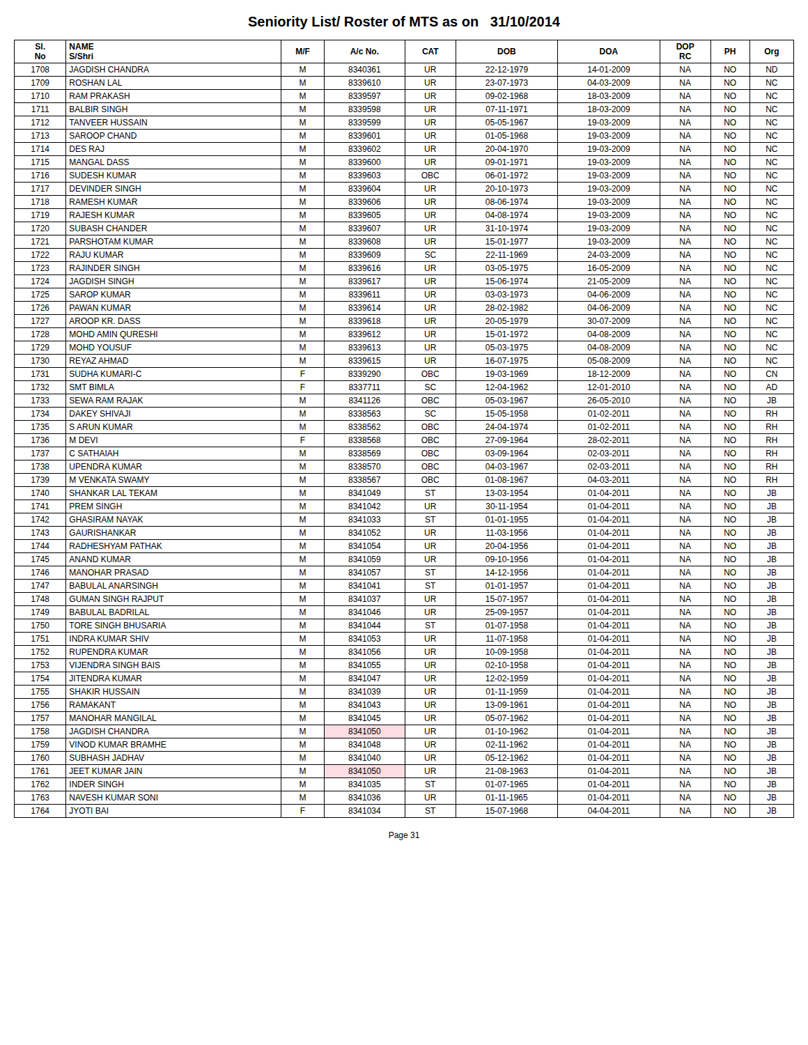Seniority List/ Roster of MTS as on 31/10/2014
| Sl. No | NAME S/Shri | M/F | A/c No. | CAT | DOB | DOA | DOP RC | PH | Org |
| --- | --- | --- | --- | --- | --- | --- | --- | --- | --- |
| 1708 | JAGDISH CHANDRA | M | 8340361 | UR | 22-12-1979 | 14-01-2009 | NA | NO | ND |
| 1709 | ROSHAN LAL | M | 8339610 | UR | 23-07-1973 | 04-03-2009 | NA | NO | NC |
| 1710 | RAM PRAKASH | M | 8339597 | UR | 09-02-1968 | 18-03-2009 | NA | NO | NC |
| 1711 | BALBIR SINGH | M | 8339598 | UR | 07-11-1971 | 18-03-2009 | NA | NO | NC |
| 1712 | TANVEER HUSSAIN | M | 8339599 | UR | 05-05-1967 | 19-03-2009 | NA | NO | NC |
| 1713 | SAROOP CHAND | M | 8339601 | UR | 01-05-1968 | 19-03-2009 | NA | NO | NC |
| 1714 | DES RAJ | M | 8339602 | UR | 20-04-1970 | 19-03-2009 | NA | NO | NC |
| 1715 | MANGAL DASS | M | 8339600 | UR | 09-01-1971 | 19-03-2009 | NA | NO | NC |
| 1716 | SUDESH KUMAR | M | 8339603 | OBC | 06-01-1972 | 19-03-2009 | NA | NO | NC |
| 1717 | DEVINDER SINGH | M | 8339604 | UR | 20-10-1973 | 19-03-2009 | NA | NO | NC |
| 1718 | RAMESH KUMAR | M | 8339606 | UR | 08-06-1974 | 19-03-2009 | NA | NO | NC |
| 1719 | RAJESH KUMAR | M | 8339605 | UR | 04-08-1974 | 19-03-2009 | NA | NO | NC |
| 1720 | SUBASH CHANDER | M | 8339607 | UR | 31-10-1974 | 19-03-2009 | NA | NO | NC |
| 1721 | PARSHOTAM KUMAR | M | 8339608 | UR | 15-01-1977 | 19-03-2009 | NA | NO | NC |
| 1722 | RAJU KUMAR | M | 8339609 | SC | 22-11-1969 | 24-03-2009 | NA | NO | NC |
| 1723 | RAJINDER SINGH | M | 8339616 | UR | 03-05-1975 | 16-05-2009 | NA | NO | NC |
| 1724 | JAGDISH SINGH | M | 8339617 | UR | 15-06-1974 | 21-05-2009 | NA | NO | NC |
| 1725 | SAROP KUMAR | M | 8339611 | UR | 03-03-1973 | 04-06-2009 | NA | NO | NC |
| 1726 | PAWAN KUMAR | M | 8339614 | UR | 28-02-1982 | 04-06-2009 | NA | NO | NC |
| 1727 | AROOP KR. DASS | M | 8339618 | UR | 20-05-1979 | 30-07-2009 | NA | NO | NC |
| 1728 | MOHD AMIN QURESHI | M | 8339612 | UR | 15-01-1972 | 04-08-2009 | NA | NO | NC |
| 1729 | MOHD YOUSUF | M | 8339613 | UR | 05-03-1975 | 04-08-2009 | NA | NO | NC |
| 1730 | REYAZ AHMAD | M | 8339615 | UR | 16-07-1975 | 05-08-2009 | NA | NO | NC |
| 1731 | SUDHA KUMARI-C | F | 8339290 | OBC | 19-03-1969 | 18-12-2009 | NA | NO | CN |
| 1732 | SMT BIMLA | F | 8337711 | SC | 12-04-1962 | 12-01-2010 | NA | NO | AD |
| 1733 | SEWA RAM RAJAK | M | 8341126 | OBC | 05-03-1967 | 26-05-2010 | NA | NO | JB |
| 1734 | DAKEY SHIVAJI | M | 8338563 | SC | 15-05-1958 | 01-02-2011 | NA | NO | RH |
| 1735 | S ARUN KUMAR | M | 8338562 | OBC | 24-04-1974 | 01-02-2011 | NA | NO | RH |
| 1736 | M DEVI | F | 8338568 | OBC | 27-09-1964 | 28-02-2011 | NA | NO | RH |
| 1737 | C SATHAIAH | M | 8338569 | OBC | 03-09-1964 | 02-03-2011 | NA | NO | RH |
| 1738 | UPENDRA KUMAR | M | 8338570 | OBC | 04-03-1967 | 02-03-2011 | NA | NO | RH |
| 1739 | M VENKATA SWAMY | M | 8338567 | OBC | 01-08-1967 | 04-03-2011 | NA | NO | RH |
| 1740 | SHANKAR LAL TEKAM | M | 8341049 | ST | 13-03-1954 | 01-04-2011 | NA | NO | JB |
| 1741 | PREM SINGH | M | 8341042 | UR | 30-11-1954 | 01-04-2011 | NA | NO | JB |
| 1742 | GHASIRAM NAYAK | M | 8341033 | ST | 01-01-1955 | 01-04-2011 | NA | NO | JB |
| 1743 | GAURISHANKAR | M | 8341052 | UR | 11-03-1956 | 01-04-2011 | NA | NO | JB |
| 1744 | RADHESHYAM PATHAK | M | 8341054 | UR | 20-04-1956 | 01-04-2011 | NA | NO | JB |
| 1745 | ANAND KUMAR | M | 8341059 | UR | 09-10-1956 | 01-04-2011 | NA | NO | JB |
| 1746 | MANOHAR PRASAD | M | 8341057 | ST | 14-12-1956 | 01-04-2011 | NA | NO | JB |
| 1747 | BABULAL ANARSINGH | M | 8341041 | ST | 01-01-1957 | 01-04-2011 | NA | NO | JB |
| 1748 | GUMAN SINGH RAJPUT | M | 8341037 | UR | 15-07-1957 | 01-04-2011 | NA | NO | JB |
| 1749 | BABULAL BADRILAL | M | 8341046 | UR | 25-09-1957 | 01-04-2011 | NA | NO | JB |
| 1750 | TORE SINGH BHUSARIA | M | 8341044 | ST | 01-07-1958 | 01-04-2011 | NA | NO | JB |
| 1751 | INDRA KUMAR SHIV | M | 8341053 | UR | 11-07-1958 | 01-04-2011 | NA | NO | JB |
| 1752 | RUPENDRA KUMAR | M | 8341056 | UR | 10-09-1958 | 01-04-2011 | NA | NO | JB |
| 1753 | VIJENDRA SINGH BAIS | M | 8341055 | UR | 02-10-1958 | 01-04-2011 | NA | NO | JB |
| 1754 | JITENDRA KUMAR | M | 8341047 | UR | 12-02-1959 | 01-04-2011 | NA | NO | JB |
| 1755 | SHAKIR HUSSAIN | M | 8341039 | UR | 01-11-1959 | 01-04-2011 | NA | NO | JB |
| 1756 | RAMAKANT | M | 8341043 | UR | 13-09-1961 | 01-04-2011 | NA | NO | JB |
| 1757 | MANOHAR MANGILAL | M | 8341045 | UR | 05-07-1962 | 01-04-2011 | NA | NO | JB |
| 1758 | JAGDISH CHANDRA | M | 8341050 | UR | 01-10-1962 | 01-04-2011 | NA | NO | JB |
| 1759 | VINOD KUMAR BRAMHE | M | 8341048 | UR | 02-11-1962 | 01-04-2011 | NA | NO | JB |
| 1760 | SUBHASH JADHAV | M | 8341040 | UR | 05-12-1962 | 01-04-2011 | NA | NO | JB |
| 1761 | JEET KUMAR JAIN | M | 8341050 | UR | 21-08-1963 | 01-04-2011 | NA | NO | JB |
| 1762 | INDER SINGH | M | 8341035 | ST | 01-07-1965 | 01-04-2011 | NA | NO | JB |
| 1763 | NAVESH KUMAR SONI | M | 8341036 | UR | 01-11-1965 | 01-04-2011 | NA | NO | JB |
| 1764 | JYOTI BAI | F | 8341034 | ST | 15-07-1968 | 04-04-2011 | NA | NO | JB |
Page 31